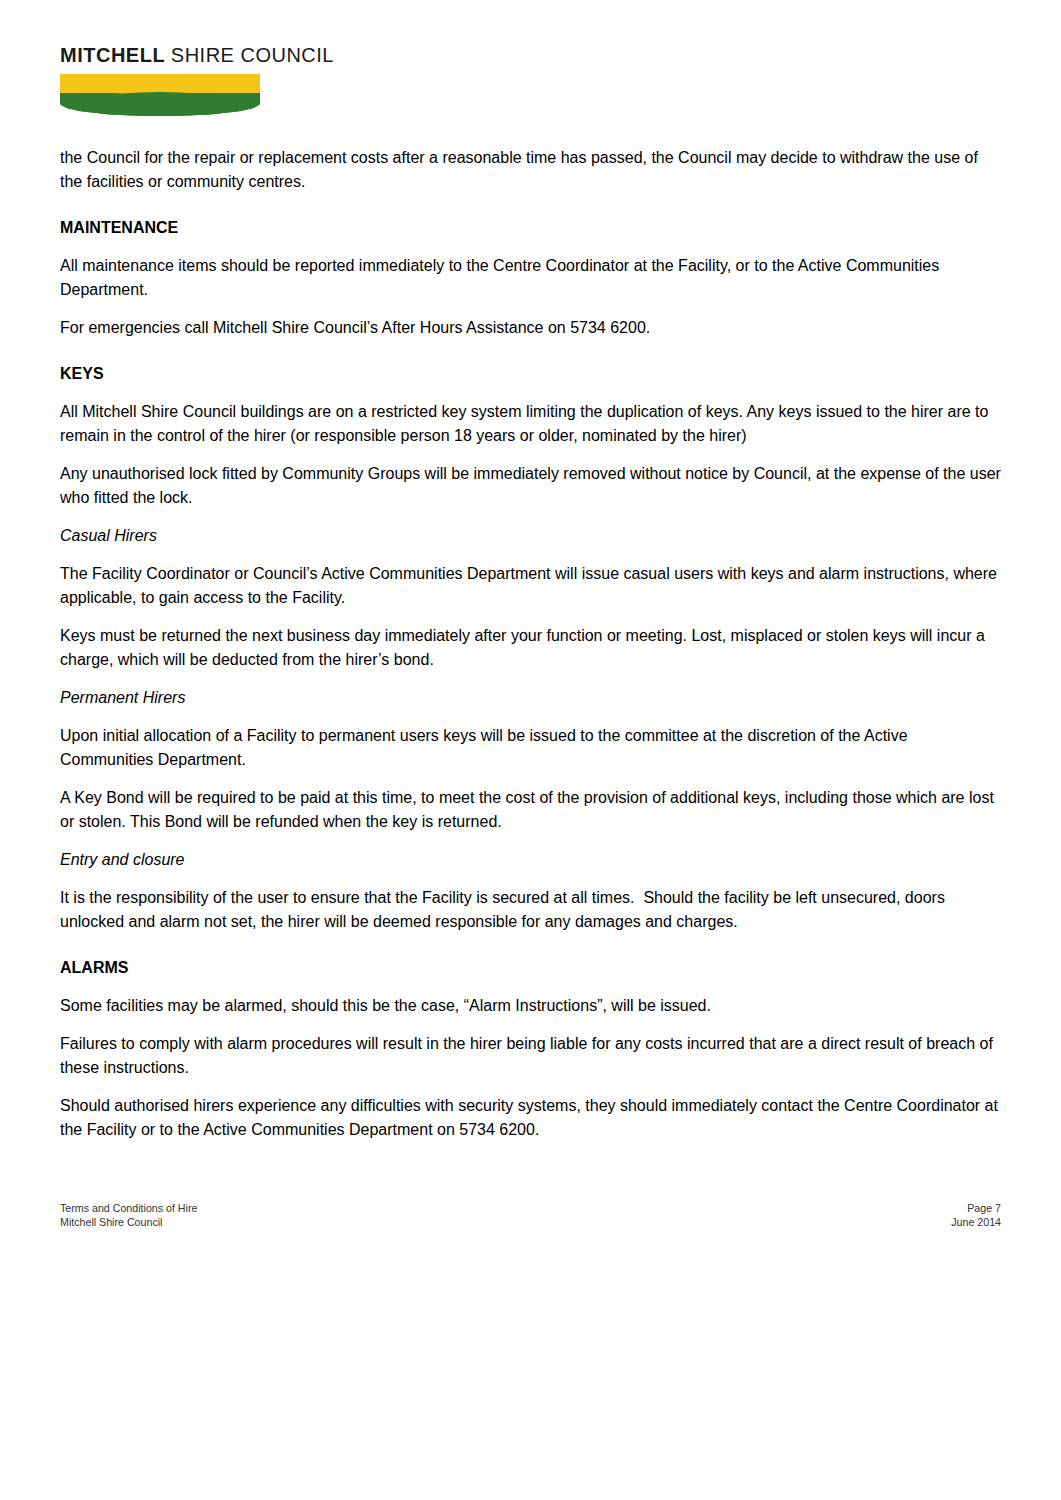MITCHELL SHIRE COUNCIL
the Council for the repair or replacement costs after a reasonable time has passed, the Council may decide to withdraw the use of the facilities or community centres.
Maintenance
All maintenance items should be reported immediately to the Centre Coordinator at the Facility, or to the Active Communities Department.
For emergencies call Mitchell Shire Council’s After Hours Assistance on 5734 6200.
Keys
All Mitchell Shire Council buildings are on a restricted key system limiting the duplication of keys. Any keys issued to the hirer are to remain in the control of the hirer (or responsible person 18 years or older, nominated by the hirer)
Any unauthorised lock fitted by Community Groups will be immediately removed without notice by Council, at the expense of the user who fitted the lock.
Casual Hirers
The Facility Coordinator or Council’s Active Communities Department will issue casual users with keys and alarm instructions, where applicable, to gain access to the Facility.
Keys must be returned the next business day immediately after your function or meeting. Lost, misplaced or stolen keys will incur a charge, which will be deducted from the hirer’s bond.
Permanent Hirers
Upon initial allocation of a Facility to permanent users keys will be issued to the committee at the discretion of the Active Communities Department.
A Key Bond will be required to be paid at this time, to meet the cost of the provision of additional keys, including those which are lost or stolen. This Bond will be refunded when the key is returned.
Entry and closure
It is the responsibility of the user to ensure that the Facility is secured at all times. Should the facility be left unsecured, doors unlocked and alarm not set, the hirer will be deemed responsible for any damages and charges.
Alarms
Some facilities may be alarmed, should this be the case, “Alarm Instructions”, will be issued.
Failures to comply with alarm procedures will result in the hirer being liable for any costs incurred that are a direct result of breach of these instructions.
Should authorised hirers experience any difficulties with security systems, they should immediately contact the Centre Coordinator at the Facility or to the Active Communities Department on 5734 6200.
Terms and Conditions of Hire
Mitchell Shire Council
Page 7
June 2014